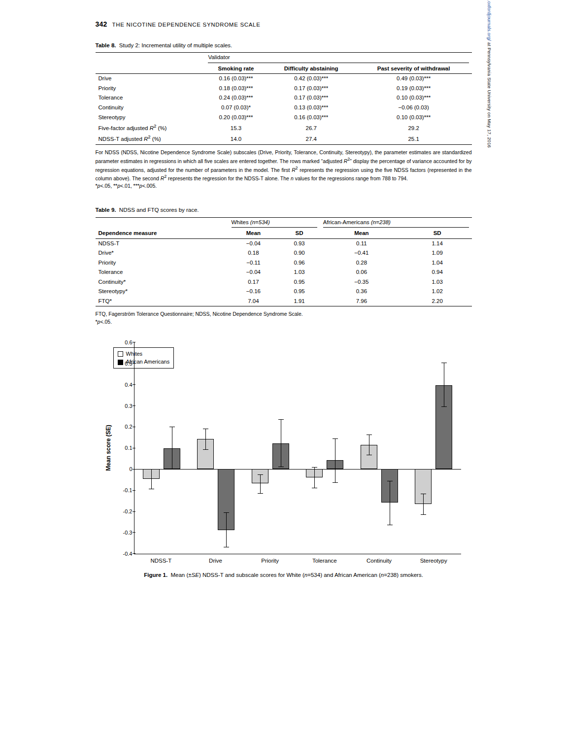342 The Nicotine Dependence Syndrome Scale
Table 8. Study 2: Incremental utility of multiple scales.
| | Validator |
| | Smoking rate | Difficulty abstaining | Past severity of withdrawal |
| Drive | 0.16 (0.03)*** | 0.42 (0.03)*** | 0.49 (0.03)*** |
| Priority | 0.18 (0.03)*** | 0.17 (0.03)*** | 0.19 (0.03)*** |
| Tolerance | 0.24 (0.03)*** | 0.17 (0.03)*** | 0.10 (0.03)*** |
| Continuity | 0.07 (0.03)* | 0.13 (0.03)*** | −0.06 (0.03) |
| Stereotypy | 0.20 (0.03)*** | 0.16 (0.03)*** | 0.10 (0.03)*** |
| Five-factor adjusted R 2 (%) | 15.3 | 26.7 | 29.2 |
| NDSS-T adjusted R 2 (%) | 14.0 | 27.4 | 25.1 |
For NDSS (NDSS, Nicotine Dependence Syndrome Scale) subscales (Drive, Priority, Tolerance, Continuity, Stereotypy), the parameter estimates are standardized parameter estimates in regressions in which all five scales are entered together. The rows marked “adjusted R2” display the percentage of variance accounted for by regression equations, adjusted for the number of parameters in the model. The first R2 represents the regression using the five NDSS factors (represented in the column above). The second R2 represents the regression for the NDSS-T alone. The n values for the regressions range from 788 to 794.
*p<.05, **p<.01, ***p<.005.
Table 9. NDSS and FTQ scores by race.
| | Whites (n = 534) | African-Americans (n = 238) |
| Dependence measure | Mean | SD | Mean | SD |
| NDSS-T | −0.04 | 0.93 | 0.11 | 1.14 |
| Drive* | 0.18 | 0.90 | −0.41 | 1.09 |
| Priority | −0.11 | 0.96 | 0.28 | 1.04 |
| Tolerance | −0.04 | 1.03 | 0.06 | 0.94 |
| Continuity* | 0.17 | 0.95 | −0.35 | 1.03 |
| Stereotypy* | −0.16 | 0.95 | 0.36 | 1.02 |
| FTQ* | 7.04 | 1.91 | 7.96 | 2.20 |
FTQ, Fagerström Tolerance Questionnaire; NDSS, Nicotine Dependence Syndrome Scale.
*p<.05.
Whites
African Americans
Mean score (SE)
0.6
0.5
0.4
0.3
0.2
0.1
0
-0.1
-0.2
-0.3
-0.4
NDSS-T
Drive
Priority
Tolerance
Continuity
Stereotypy
Figure 1. Mean (±SE) NDSS-T and subscale scores for White (n=534) and African American (n=238) smokers.
Downloaded from http://ntr.oxfordjournals.org/ at Pennsylvania State University on May 17, 2016